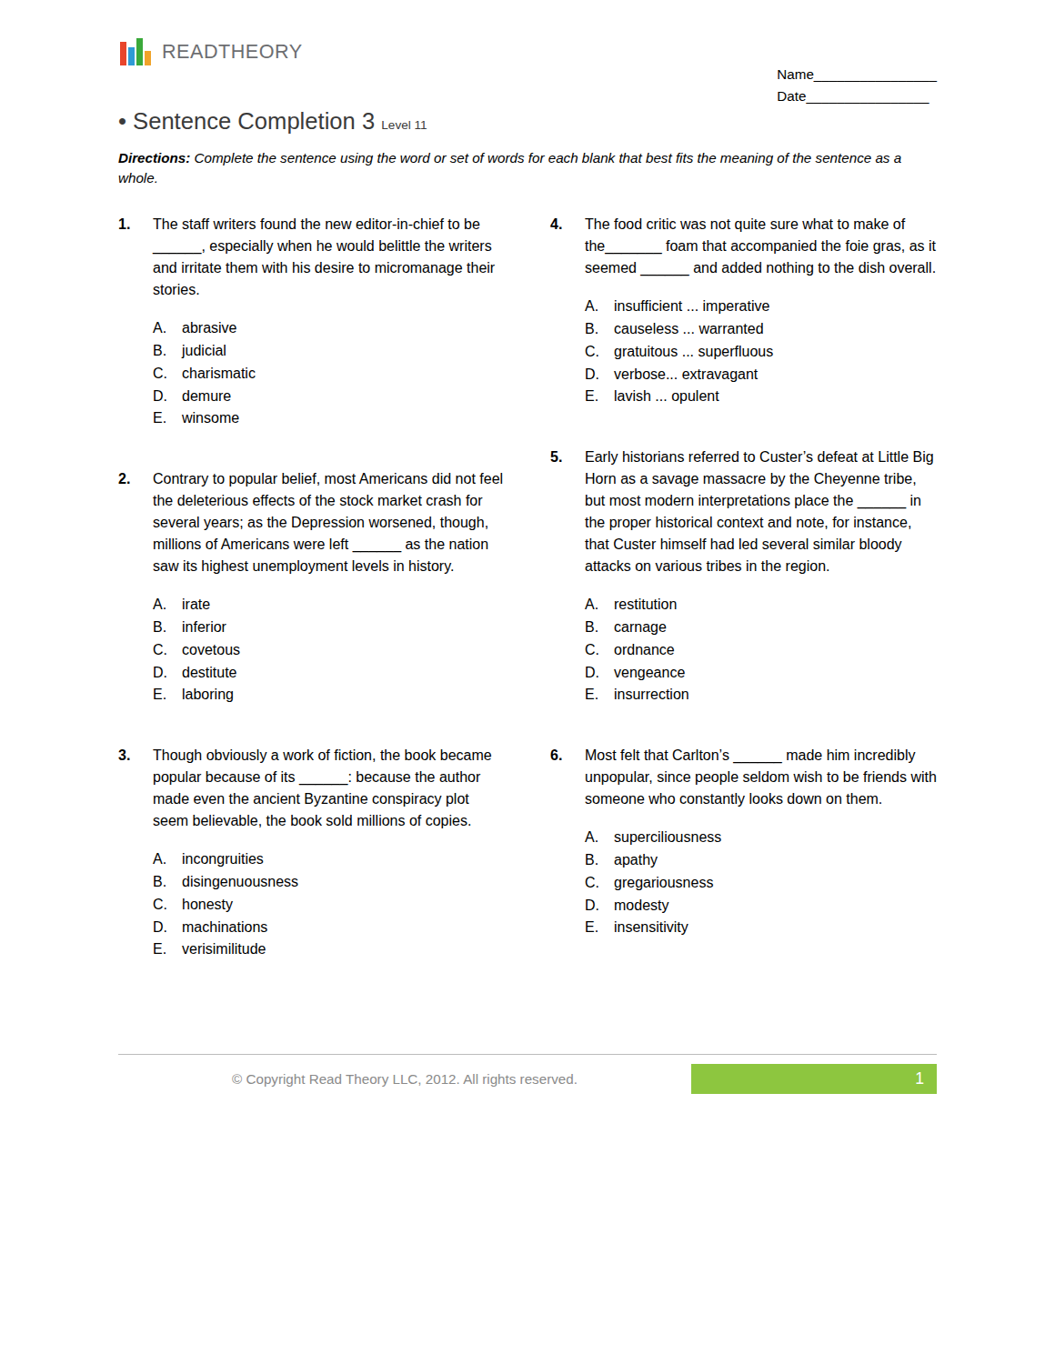READTHEORY
Name________________
Date________________
• Sentence Completion 3 Level 11
Directions: Complete the sentence using the word or set of words for each blank that best fits the meaning of the sentence as a whole.
The staff writers found the new editor-in-chief to be ______, especially when he would belittle the writers and irritate them with his desire to micromanage their stories.
abrasive
judicial
charismatic
demure
winsome
Contrary to popular belief, most Americans did not feel the deleterious effects of the stock market crash for several years; as the Depression worsened, though, millions of Americans were left ______ as the nation saw its highest unemployment levels in history.
irate
inferior
covetous
destitute
laboring
Though obviously a work of fiction, the book became popular because of its ______: because the author made even the ancient Byzantine conspiracy plot seem believable, the book sold millions of copies.
incongruities
disingenuousness
honesty
machinations
verisimilitude
The food critic was not quite sure what to make of the_______ foam that accompanied the foie gras, as it seemed ______ and added nothing to the dish overall.
insufficient ... imperative
causeless ... warranted
gratuitous ... superfluous
verbose... extravagant
lavish ... opulent
Early historians referred to Custer’s defeat at Little Big Horn as a savage massacre by the Cheyenne tribe, but most modern interpretations place the ______ in the proper historical context and note, for instance, that Custer himself had led several similar bloody attacks on various tribes in the region.
restitution
carnage
ordnance
vengeance
insurrection
Most felt that Carlton’s ______ made him incredibly unpopular, since people seldom wish to be friends with someone who constantly looks down on them.
superciliousness
apathy
gregariousness
modesty
insensitivity
© Copyright Read Theory LLC, 2012. All rights reserved.
1